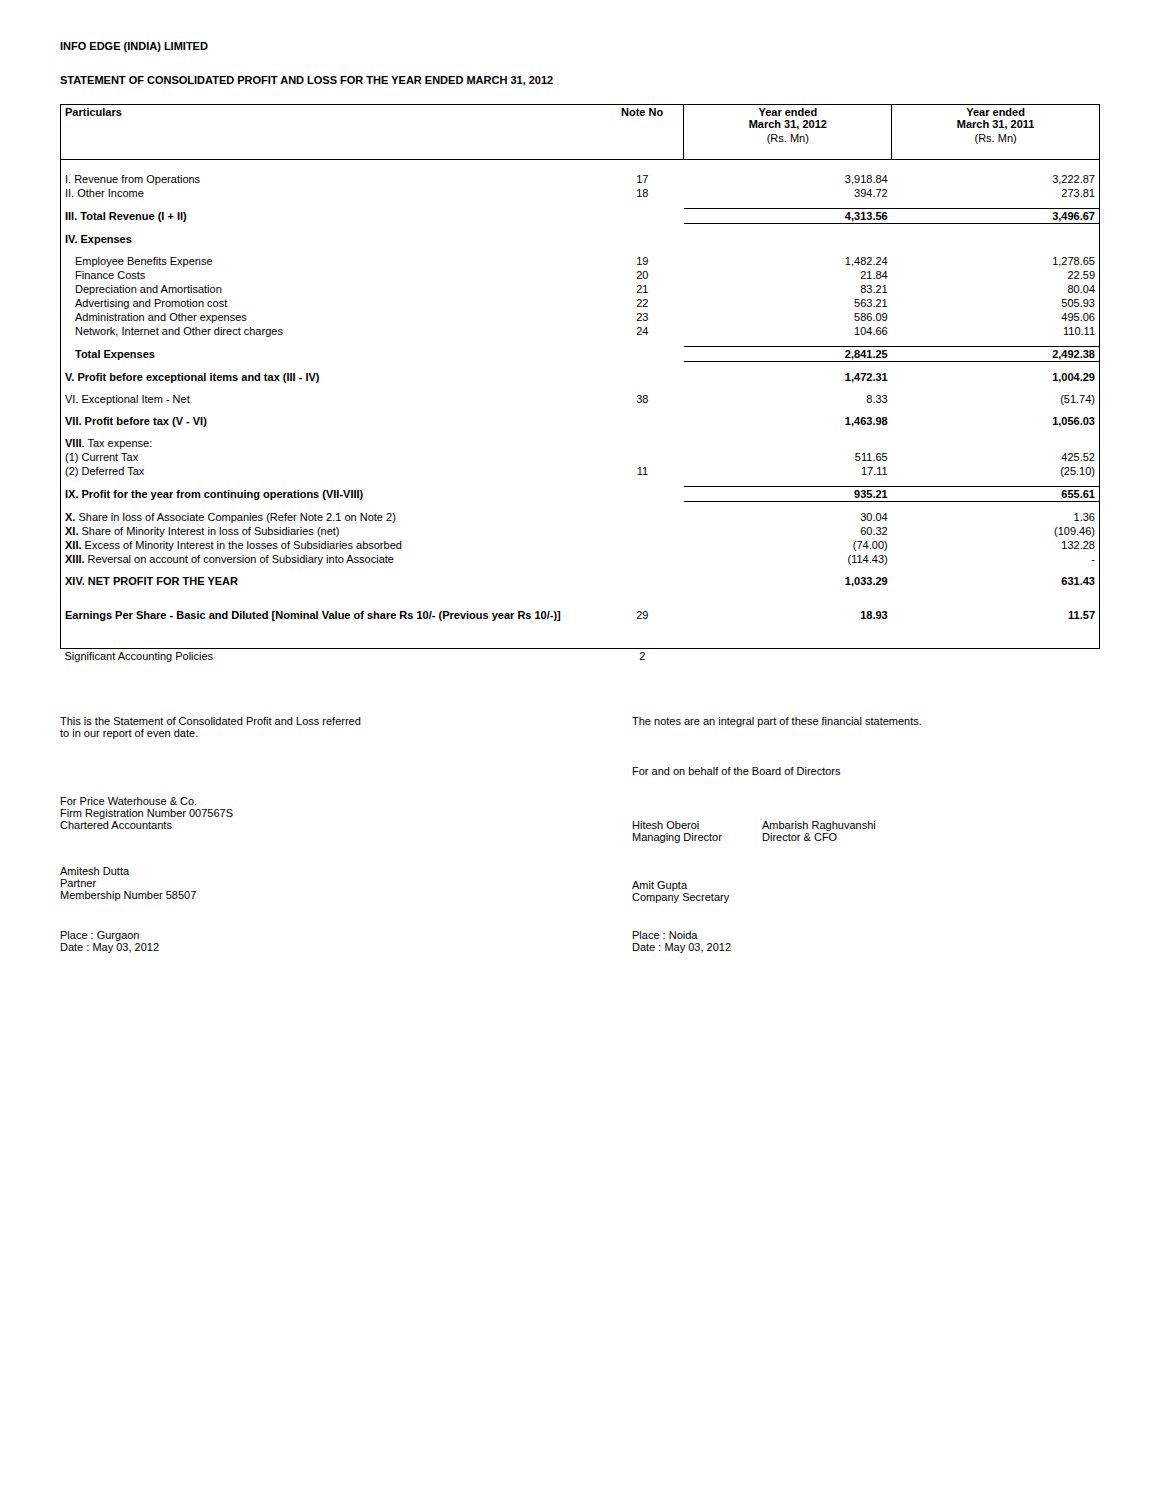INFO EDGE (INDIA) LIMITED
STATEMENT OF CONSOLIDATED PROFIT AND LOSS FOR THE YEAR ENDED MARCH 31, 2012
| Particulars | Note No | Year ended March 31, 2012 | Year ended March 31, 2011 |
| --- | --- | --- | --- |
| | | (Rs. Mn) | (Rs. Mn) |
| I. Revenue from Operations | 17 | 3,918.84 | 3,222.87 |
| II. Other Income | 18 | 394.72 | 273.81 |
| III. Total Revenue (I + II) | | 4,313.56 | 3,496.67 |
| IV. Expenses | | | |
| Employee Benefits Expense | 19 | 1,482.24 | 1,278.65 |
| Finance Costs | 20 | 21.84 | 22.59 |
| Depreciation and Amortisation | 21 | 83.21 | 80.04 |
| Advertising and Promotion cost | 22 | 563.21 | 505.93 |
| Administration and Other expenses | 23 | 586.09 | 495.06 |
| Network, Internet and Other direct charges | 24 | 104.66 | 110.11 |
| Total Expenses | | 2,841.25 | 2,492.38 |
| V. Profit before exceptional items and tax (III - IV) | | 1,472.31 | 1,004.29 |
| VI. Exceptional Item - Net | 38 | 8.33 | (51.74) |
| VII. Profit before tax (V - VI) | | 1,463.98 | 1,056.03 |
| VIII . Tax expense: | | | |
| (1) Current Tax | | 511.65 | 425.52 |
| (2) Deferred Tax | 11 | 17.11 | (25.10) |
| IX. Profit for the year from continuing operations (VII-VIII) | | 935.21 | 655.61 |
| X. Share in loss of Associate Companies (Refer Note 2.1 on Note 2) | | 30.04 | 1.36 |
| XI. Share of Minority Interest in loss of Subsidiaries (net) | | 60.32 | (109.46) |
| XII. Excess of Minority Interest in the losses of Subsidiaries absorbed | | (74.00) | 132.28 |
| XIII. Reversal on account of conversion of Subsidiary into Associate | | (114.43) | - |
| XIV. NET PROFIT FOR THE YEAR | | 1,033.29 | 631.43 |
| Earnings Per Share - Basic and Diluted [Nominal Value of share Rs 10/- (Previous year Rs 10/-)] | 29 | 18.93 | 11.57 |
| Significant Accounting Policies | 2 | | |
| This is the Statement of Consolidated Profit and Loss referred to in our report of even date. | The notes are an integral part of these financial statements. |
| | For and on behalf of the Board of Directors |
| For Price Waterhouse & Co. Firm Registration Number 007567S Chartered Accountants | Hitesh Oberoi Ambarish Raghuvanshi Managing Director Director & CFO |
| Amitesh Dutta Partner Membership Number 58507 | Amit Gupta Company Secretary |
| Place : Gurgaon Date : May 03, 2012 | Place : Noida Date : May 03, 2012 |